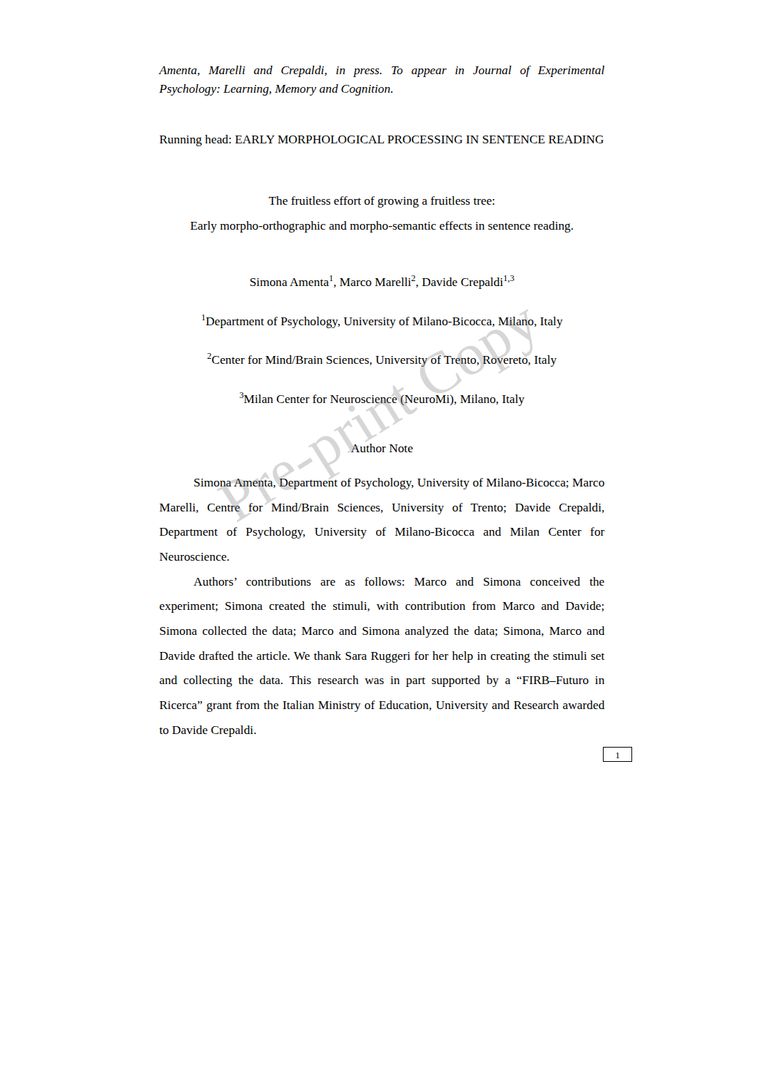Pre-print Copy
Amenta, Marelli and Crepaldi, in press. To appear in Journal of Experimental Psychology: Learning, Memory and Cognition.
Running head: EARLY MORPHOLOGICAL PROCESSING IN SENTENCE READING
The fruitless effort of growing a fruitless tree:
Early morpho-orthographic and morpho-semantic effects in sentence reading.
Simona Amenta1, Marco Marelli2, Davide Crepaldi1,3
1Department of Psychology, University of Milano-Bicocca, Milano, Italy
2Center for Mind/Brain Sciences, University of Trento, Rovereto, Italy
3Milan Center for Neuroscience (NeuroMi), Milano, Italy
Author Note
Simona Amenta, Department of Psychology, University of Milano-Bicocca; Marco Marelli, Centre for Mind/Brain Sciences, University of Trento; Davide Crepaldi, Department of Psychology, University of Milano-Bicocca and Milan Center for Neuroscience.
Authors’ contributions are as follows: Marco and Simona conceived the experiment; Simona created the stimuli, with contribution from Marco and Davide; Simona collected the data; Marco and Simona analyzed the data; Simona, Marco and Davide drafted the article. We thank Sara Ruggeri for her help in creating the stimuli set and collecting the data. This research was in part supported by a “FIRB–Futuro in Ricerca” grant from the Italian Ministry of Education, University and Research awarded to Davide Crepaldi.
1